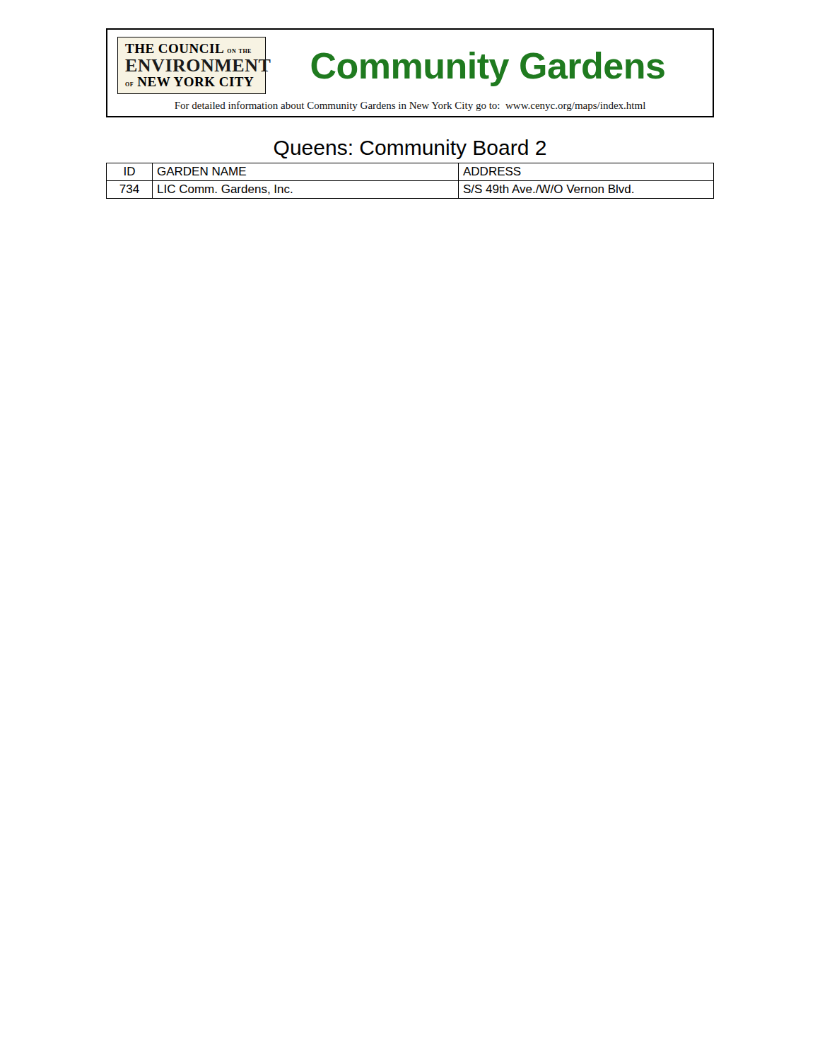THE COUNCIL on the
ENVIRONMENT
of NEW YORK CITY
Community Gardens
For detailed information about Community Gardens in New York City go to: www.cenyc.org/maps/index.html
Queens: Community Board 2
| ID | GARDEN NAME | ADDRESS |
| --- | --- | --- |
| 734 | LIC Comm. Gardens, Inc. | S/S 49th Ave./W/O Vernon Blvd. |